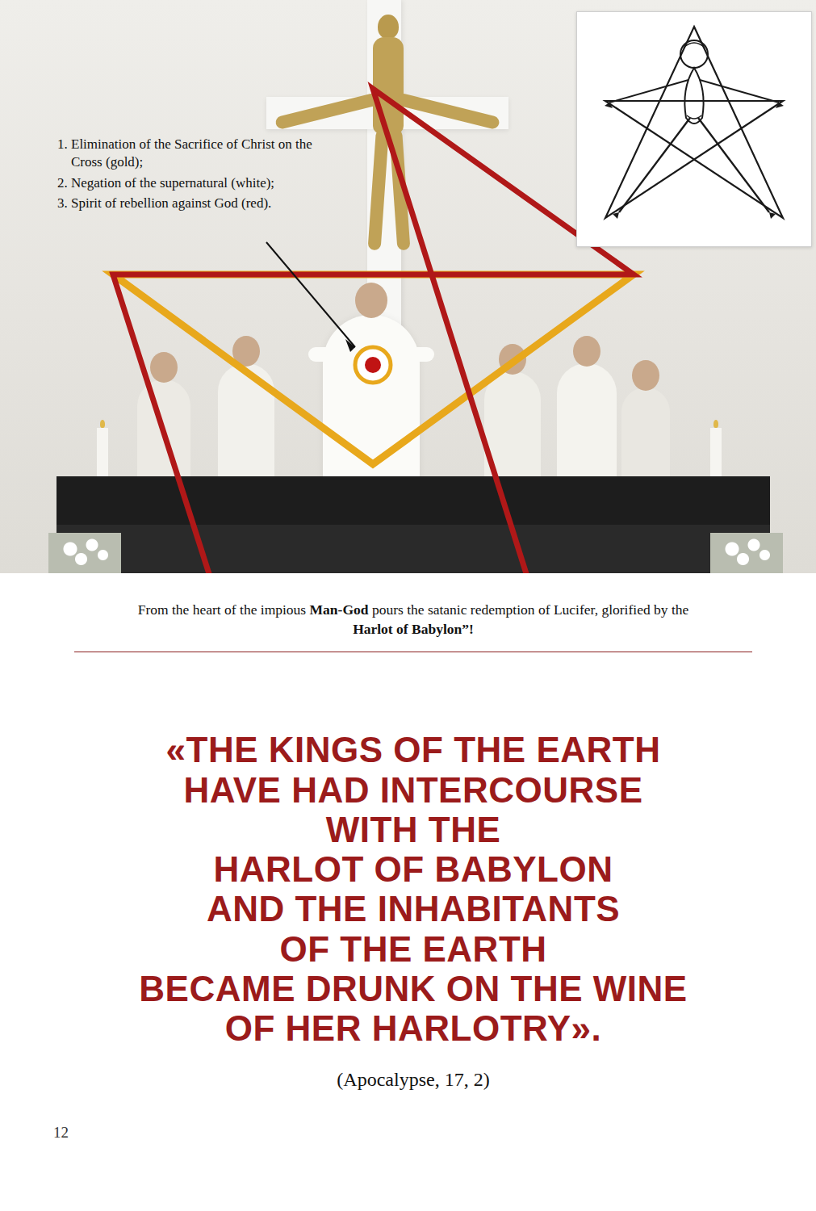Elimination of the Sacrifice of Christ on the Cross (gold);
Negation of the supernatural (white);
Spirit of rebellion against God (red).
From the heart of the impious Man-God pours the satanic redemption of Lucifer, glorified by the Harlot of Babylon”!
«THE KINGS OF THE EARTH
HAVE HAD INTERCOURSE
WITH THE
HARLOT OF BABYLON
AND THE INHABITANTS
OF THE EARTH
BECAME DRUNK ON THE WINE
OF HER HARLOTRY».
(Apocalypse, 17, 2)
12